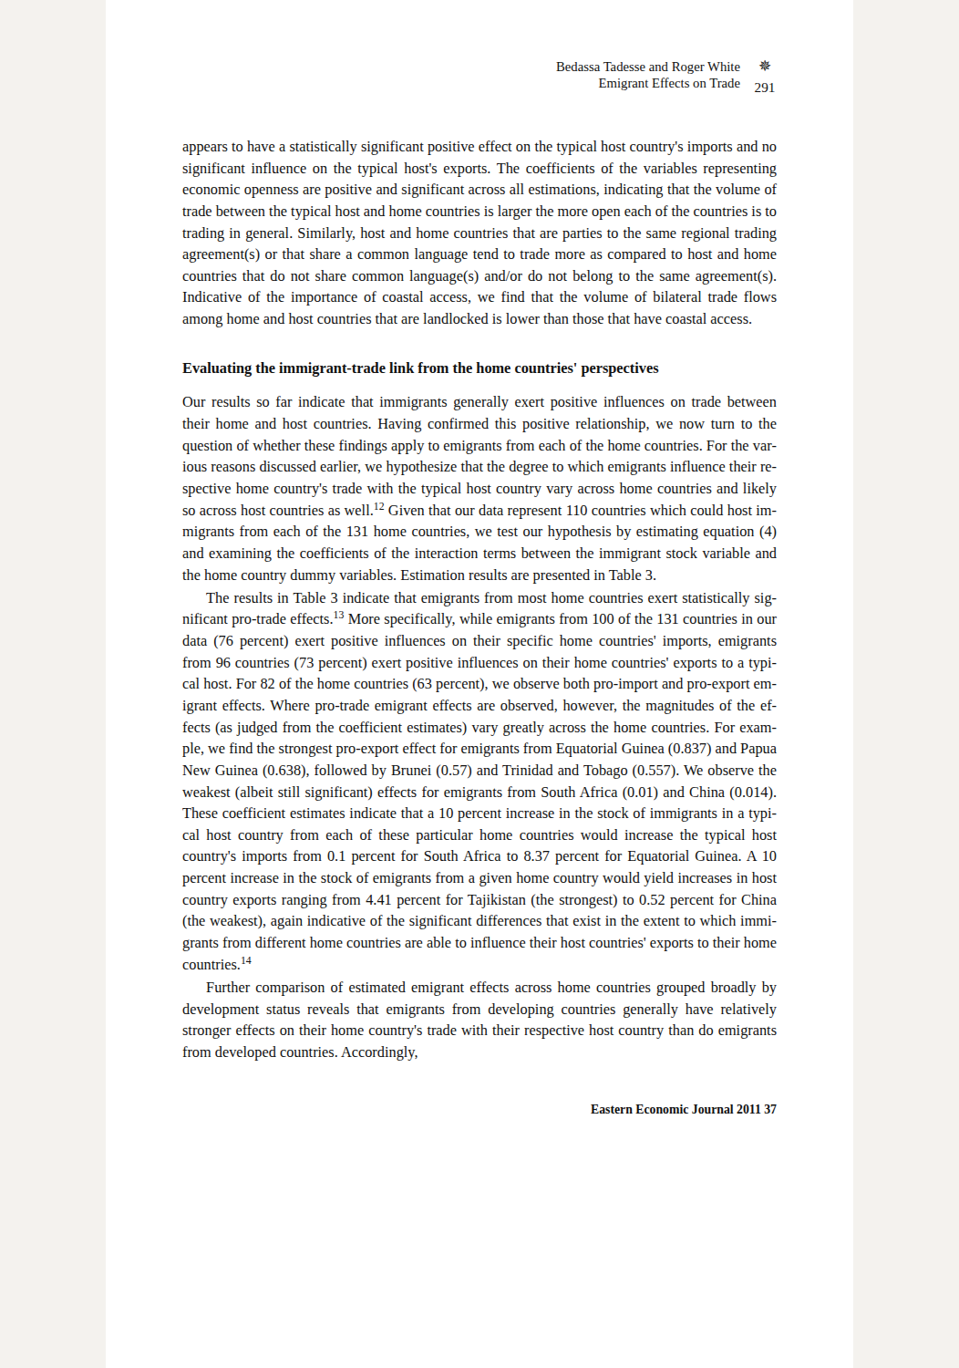Bedassa Tadesse and Roger White
Emigrant Effects on Trade
✵ 291
appears to have a statistically significant positive effect on the typical host country's imports and no significant influence on the typical host's exports. The coefficients of the variables representing economic openness are positive and significant across all estimations, indicating that the volume of trade between the typical host and home countries is larger the more open each of the countries is to trading in general. Similarly, host and home countries that are parties to the same regional trading agreement(s) or that share a common language tend to trade more as compared to host and home countries that do not share common language(s) and/or do not belong to the same agreement(s). Indicative of the importance of coastal access, we find that the volume of bilateral trade flows among home and host countries that are landlocked is lower than those that have coastal access.
Evaluating the immigrant-trade link from the home countries' perspectives
Our results so far indicate that immigrants generally exert positive influences on trade between their home and host countries. Having confirmed this positive relationship, we now turn to the question of whether these findings apply to emigrants from each of the home countries. For the various reasons discussed earlier, we hypothesize that the degree to which emigrants influence their respective home country's trade with the typical host country vary across home countries and likely so across host countries as well.12 Given that our data represent 110 countries which could host immigrants from each of the 131 home countries, we test our hypothesis by estimating equation (4) and examining the coefficients of the interaction terms between the immigrant stock variable and the home country dummy variables. Estimation results are presented in Table 3.
The results in Table 3 indicate that emigrants from most home countries exert statistically significant pro-trade effects.13 More specifically, while emigrants from 100 of the 131 countries in our data (76 percent) exert positive influences on their specific home countries' imports, emigrants from 96 countries (73 percent) exert positive influences on their home countries' exports to a typical host. For 82 of the home countries (63 percent), we observe both pro-import and pro-export emigrant effects. Where pro-trade emigrant effects are observed, however, the magnitudes of the effects (as judged from the coefficient estimates) vary greatly across the home countries. For example, we find the strongest pro-export effect for emigrants from Equatorial Guinea (0.837) and Papua New Guinea (0.638), followed by Brunei (0.57) and Trinidad and Tobago (0.557). We observe the weakest (albeit still significant) effects for emigrants from South Africa (0.01) and China (0.014). These coefficient estimates indicate that a 10 percent increase in the stock of immigrants in a typical host country from each of these particular home countries would increase the typical host country's imports from 0.1 percent for South Africa to 8.37 percent for Equatorial Guinea. A 10 percent increase in the stock of emigrants from a given home country would yield increases in host country exports ranging from 4.41 percent for Tajikistan (the strongest) to 0.52 percent for China (the weakest), again indicative of the significant differences that exist in the extent to which immigrants from different home countries are able to influence their host countries' exports to their home countries.14
Further comparison of estimated emigrant effects across home countries grouped broadly by development status reveals that emigrants from developing countries generally have relatively stronger effects on their home country's trade with their respective host country than do emigrants from developed countries. Accordingly,
Eastern Economic Journal 2011 37